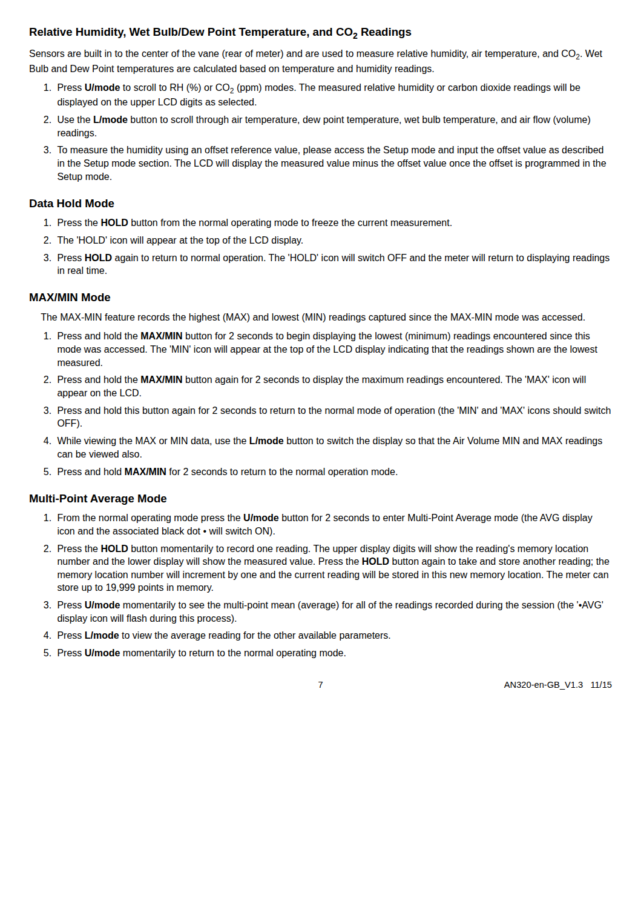Relative Humidity, Wet Bulb/Dew Point Temperature, and CO2 Readings
Sensors are built in to the center of the vane (rear of meter) and are used to measure relative humidity, air temperature, and CO2. Wet Bulb and Dew Point temperatures are calculated based on temperature and humidity readings.
Press U/mode to scroll to RH (%) or CO2 (ppm) modes. The measured relative humidity or carbon dioxide readings will be displayed on the upper LCD digits as selected.
Use the L/mode button to scroll through air temperature, dew point temperature, wet bulb temperature, and air flow (volume) readings.
To measure the humidity using an offset reference value, please access the Setup mode and input the offset value as described in the Setup mode section. The LCD will display the measured value minus the offset value once the offset is programmed in the Setup mode.
Data Hold Mode
Press the HOLD button from the normal operating mode to freeze the current measurement.
The 'HOLD' icon will appear at the top of the LCD display.
Press HOLD again to return to normal operation. The 'HOLD' icon will switch OFF and the meter will return to displaying readings in real time.
MAX/MIN Mode
The MAX-MIN feature records the highest (MAX) and lowest (MIN) readings captured since the MAX-MIN mode was accessed.
Press and hold the MAX/MIN button for 2 seconds to begin displaying the lowest (minimum) readings encountered since this mode was accessed. The 'MIN' icon will appear at the top of the LCD display indicating that the readings shown are the lowest measured.
Press and hold the MAX/MIN button again for 2 seconds to display the maximum readings encountered. The 'MAX' icon will appear on the LCD.
Press and hold this button again for 2 seconds to return to the normal mode of operation (the 'MIN' and 'MAX' icons should switch OFF).
While viewing the MAX or MIN data, use the L/mode button to switch the display so that the Air Volume MIN and MAX readings can be viewed also.
Press and hold MAX/MIN for 2 seconds to return to the normal operation mode.
Multi-Point Average Mode
From the normal operating mode press the U/mode button for 2 seconds to enter Multi-Point Average mode (the AVG display icon and the associated black dot • will switch ON).
Press the HOLD button momentarily to record one reading. The upper display digits will show the reading's memory location number and the lower display will show the measured value. Press the HOLD button again to take and store another reading; the memory location number will increment by one and the current reading will be stored in this new memory location. The meter can store up to 19,999 points in memory.
Press U/mode momentarily to see the multi-point mean (average) for all of the readings recorded during the session (the '•AVG' display icon will flash during this process).
Press L/mode to view the average reading for the other available parameters.
Press U/mode momentarily to return to the normal operating mode.
7 AN320-en-GB_V1.3 11/15